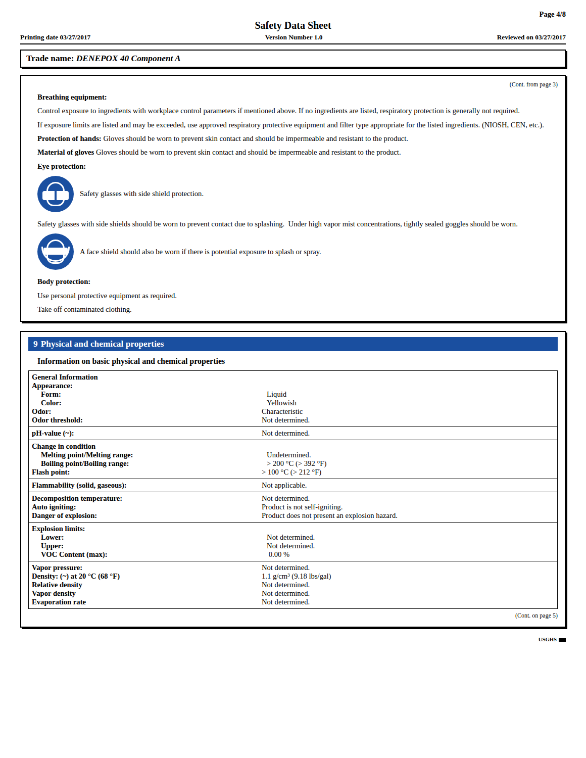Page 4/8
Safety Data Sheet
Printing date 03/27/2017 Version Number 1.0 Reviewed on 03/27/2017
Trade name: DENEPOX 40 Component A
(Cont. from page 3)
Breathing equipment:
Control exposure to ingredients with workplace control parameters if mentioned above. If no ingredients are listed, respiratory protection is generally not required.
If exposure limits are listed and may be exceeded, use approved respiratory protective equipment and filter type appropriate for the listed ingredients. (NIOSH, CEN, etc.).
Protection of hands: Gloves should be worn to prevent skin contact and should be impermeable and resistant to the product.
Material of gloves Gloves should be worn to prevent skin contact and should be impermeable and resistant to the product.
Eye protection:
Safety glasses with side shield protection.
Safety glasses with side shields should be worn to prevent contact due to splashing. Under high vapor mist concentrations, tightly sealed goggles should be worn.
A face shield should also be worn if there is potential exposure to splash or spray.
Body protection:
Use personal protective equipment as required.
Take off contaminated clothing.
9 Physical and chemical properties
Information on basic physical and chemical properties
General Information
Appearance:
Form: Liquid
Color: Yellowish
Odor: Characteristic
Odor threshold: Not determined.
pH-value (~): Not determined.
Change in condition
Melting point/Melting range: Undetermined.
Boiling point/Boiling range:> 200 °C (> 392 °F)
Flash point:> 100 °C (> 212 °F)
Flammability (solid, gaseous): Not applicable.
Decomposition temperature: Not determined.
Auto igniting: Product is not self-igniting.
Danger of explosion: Product does not present an explosion hazard.
Explosion limits:
Lower: Not determined.
Upper: Not determined.
VOC Content (max): 0.00 %
Vapor pressure: Not determined.
Density: (~) at 20 °C (68 °F) 1.1 g/cm³ (9.18 lbs/gal)
Relative density Not determined.
Vapor density Not determined.
Evaporation rate Not determined.
(Cont. on page 5)
USGHS